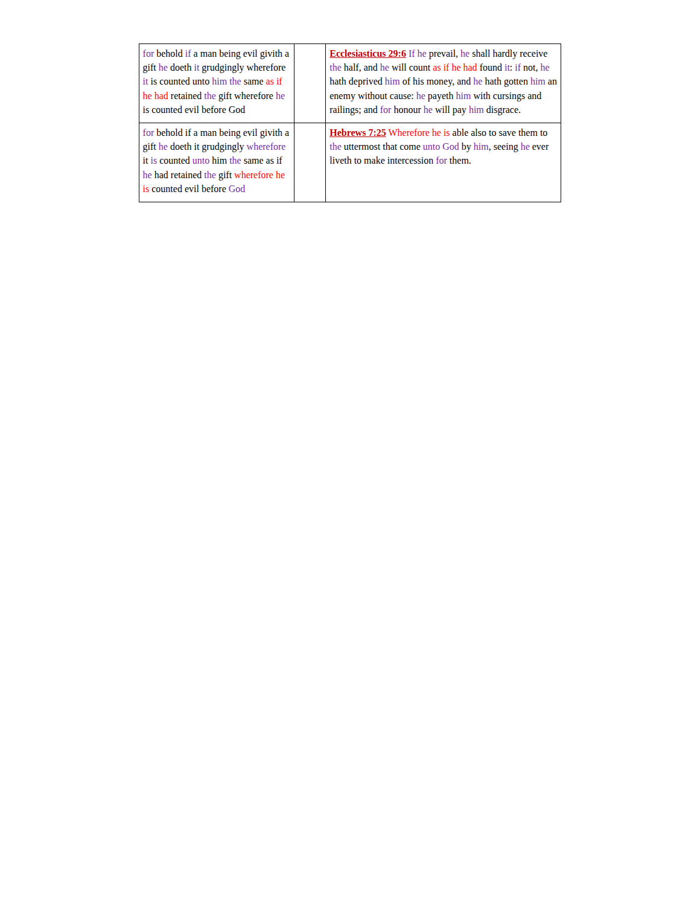| for behold if a man being evil givith a gift he doeth it grudgingly wherefore it is counted unto him the same as if he had retained the gift wherefore he is counted evil before God | | Ecclesiasticus 29:6 If he prevail, he shall hardly receive the half, and he will count as if he had found it : if not, he hath deprived him of his money, and he hath gotten him an enemy without cause: he payeth him with cursings and railings; and for honour he will pay him disgrace. |
| for behold if a man being evil givith a gift he doeth it grudgingly wherefore it is counted unto him the same as if he had retained the gift wherefore he is counted evil before God | | Hebrews 7:25 Wherefore he is able also to save them to the uttermost that come unto God by him , seeing he ever liveth to make intercession for them. |